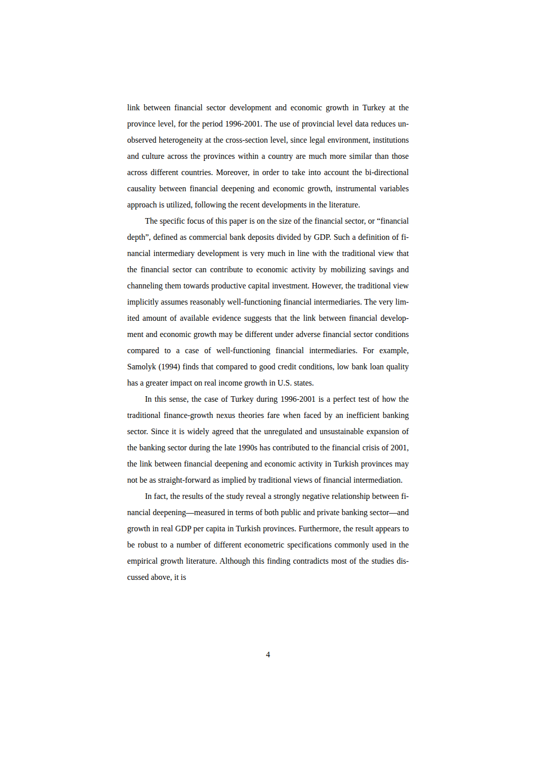link between financial sector development and economic growth in Turkey at the province level, for the period 1996-2001. The use of provincial level data reduces unobserved heterogeneity at the cross-section level, since legal environment, institutions and culture across the provinces within a country are much more similar than those across different countries. Moreover, in order to take into account the bi-directional causality between financial deepening and economic growth, instrumental variables approach is utilized, following the recent developments in the literature.
The specific focus of this paper is on the size of the financial sector, or “financial depth”, defined as commercial bank deposits divided by GDP. Such a definition of financial intermediary development is very much in line with the traditional view that the financial sector can contribute to economic activity by mobilizing savings and channeling them towards productive capital investment. However, the traditional view implicitly assumes reasonably well-functioning financial intermediaries. The very limited amount of available evidence suggests that the link between financial development and economic growth may be different under adverse financial sector conditions compared to a case of well-functioning financial intermediaries. For example, Samolyk (1994) finds that compared to good credit conditions, low bank loan quality has a greater impact on real income growth in U.S. states.
In this sense, the case of Turkey during 1996-2001 is a perfect test of how the traditional finance-growth nexus theories fare when faced by an inefficient banking sector. Since it is widely agreed that the unregulated and unsustainable expansion of the banking sector during the late 1990s has contributed to the financial crisis of 2001, the link between financial deepening and economic activity in Turkish provinces may not be as straight-forward as implied by traditional views of financial intermediation.
In fact, the results of the study reveal a strongly negative relationship between financial deepening—measured in terms of both public and private banking sector—and growth in real GDP per capita in Turkish provinces. Furthermore, the result appears to be robust to a number of different econometric specifications commonly used in the empirical growth literature. Although this finding contradicts most of the studies discussed above, it is
4